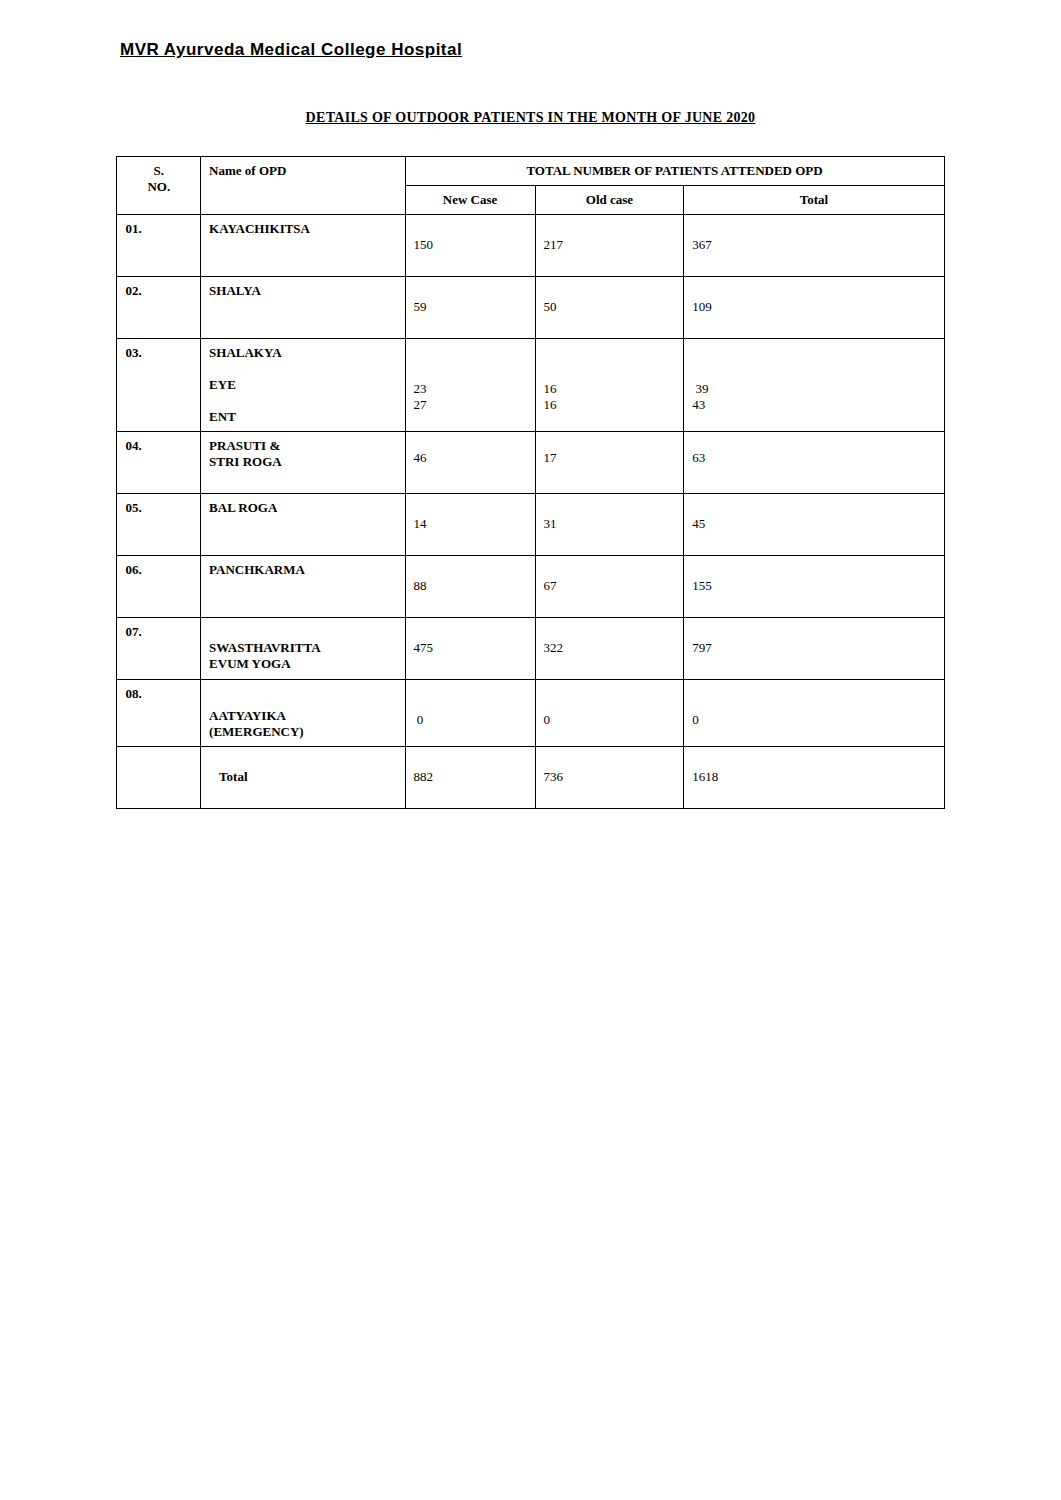MVR Ayurveda Medical College Hospital
DETAILS OF OUTDOOR PATIENTS IN THE MONTH OF JUNE 2020
| S. NO. | Name of OPD | TOTAL NUMBER OF PATIENTS ATTENDED OPD |
| --- | --- | --- |
| New Case | Old case | Total |
| 01. | KAYACHIKITSA | 150 | 217 | 367 |
| 02. | SHALYA | 59 | 50 | 109 |
| 03. | SHALAKYA EYE ENT | 23 27 | 16 16 | 39 43 |
| 04. | PRASUTI & STRI ROGA | 46 | 17 | 63 |
| 05. | BAL ROGA | 14 | 31 | 45 |
| 06. | PANCHKARMA | 88 | 67 | 155 |
| 07. | SWASTHAVRITTA EVUM YOGA | 475 | 322 | 797 |
| 08. | AATYAYIKA (EMERGENCY) | 0 | 0 | 0 |
| | Total | 882 | 736 | 1618 |